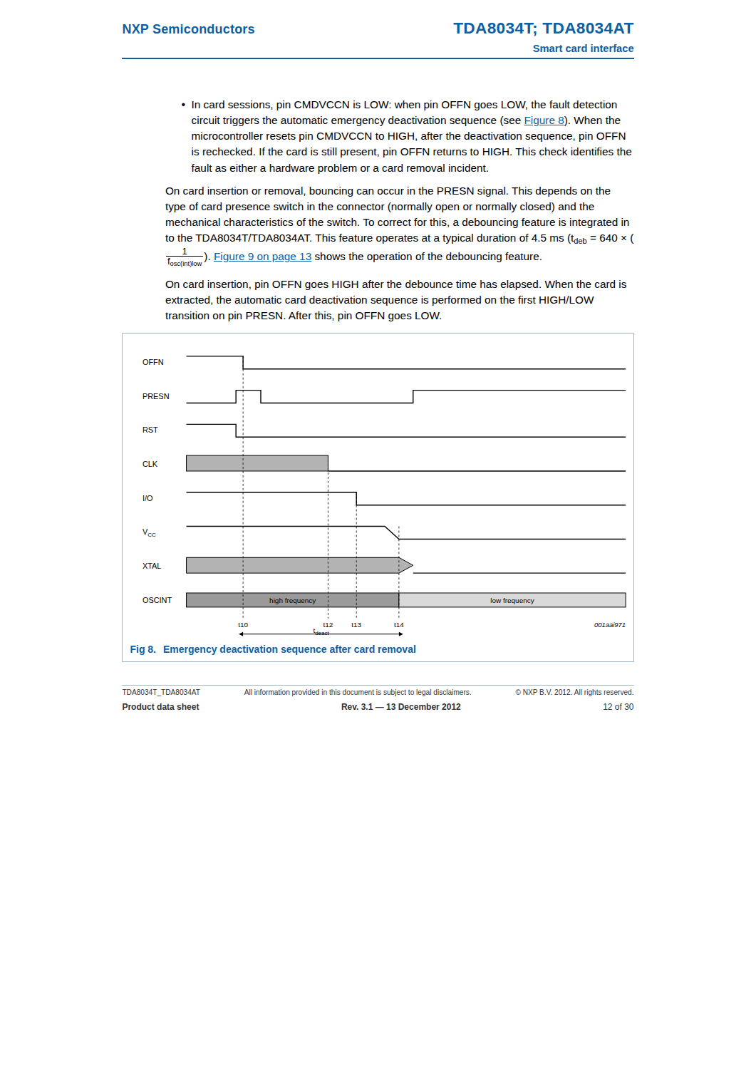NXP Semiconductors
TDA8034T; TDA8034AT
Smart card interface
In card sessions, pin CMDVCCN is LOW: when pin OFFN goes LOW, the fault detection circuit triggers the automatic emergency deactivation sequence (see Figure 8). When the microcontroller resets pin CMDVCCN to HIGH, after the deactivation sequence, pin OFFN is rechecked. If the card is still present, pin OFFN returns to HIGH. This check identifies the fault as either a hardware problem or a card removal incident.
On card insertion or removal, bouncing can occur in the PRESN signal. This depends on the type of card presence switch in the connector (normally open or normally closed) and the mechanical characteristics of the switch. To correct for this, a debouncing feature is integrated in to the TDA8034T/TDA8034AT. This feature operates at a typical duration of 4.5 ms (tdeb = 640 × (1 fosc(int)low). Figure 9 on page 13 shows the operation of the debouncing feature.
On card insertion, pin OFFN goes HIGH after the debounce time has elapsed. When the card is extracted, the automatic card deactivation sequence is performed on the first HIGH/LOW transition on pin PRESN. After this, pin OFFN goes LOW.
OFFN PRESN RST CLK I/O VCC XTAL OSCINT high frequency low frequency t10 t12 t13 t14 tdeact 001aai971
Fig 8. Emergency deactivation sequence after card removal
TDA8034T_TDA8034AT
All information provided in this document is subject to legal disclaimers.
© NXP B.V. 2012. All rights reserved.
Product data sheet
Rev. 3.1 — 13 December 2012
12 of 30